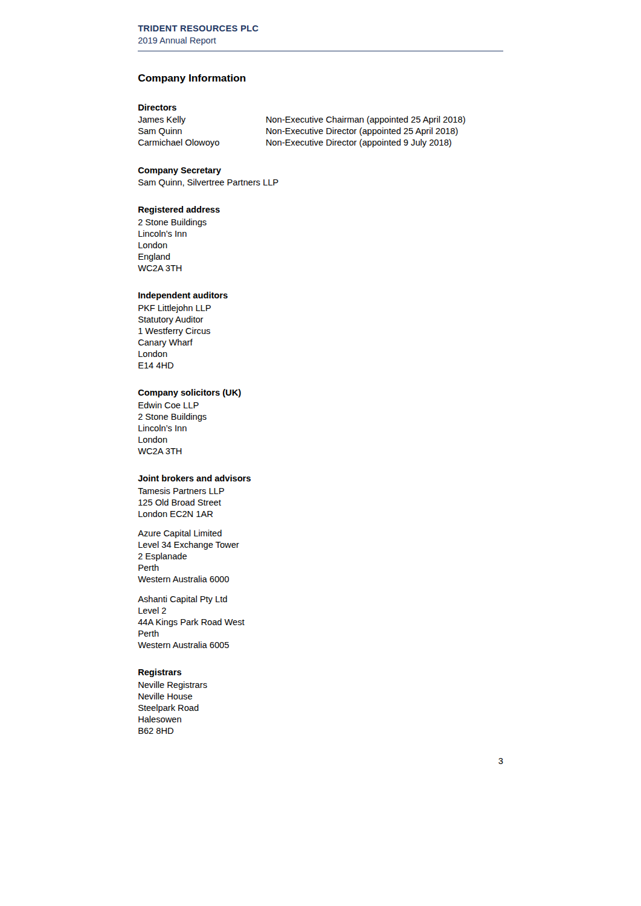TRIDENT RESOURCES PLC
2019 Annual Report
Company Information
Directors
| James Kelly | Non-Executive Chairman (appointed 25 April 2018) |
| Sam Quinn | Non-Executive Director (appointed 25 April 2018) |
| Carmichael Olowoyo | Non-Executive Director (appointed 9 July 2018) |
Company Secretary
Sam Quinn, Silvertree Partners LLP
Registered address
2 Stone Buildings
Lincoln’s Inn
London
England
WC2A 3TH
Independent auditors
PKF Littlejohn LLP
Statutory Auditor
1 Westferry Circus
Canary Wharf
London
E14 4HD
Company solicitors (UK)
Edwin Coe LLP
2 Stone Buildings
Lincoln’s Inn
London
WC2A 3TH
Joint brokers and advisors
Tamesis Partners LLP
125 Old Broad Street
London EC2N 1AR
Azure Capital Limited
Level 34 Exchange Tower
2 Esplanade
Perth
Western Australia 6000
Ashanti Capital Pty Ltd
Level 2
44A Kings Park Road West
Perth
Western Australia 6005
Registrars
Neville Registrars
Neville House
Steelpark Road
Halesowen
B62 8HD
3